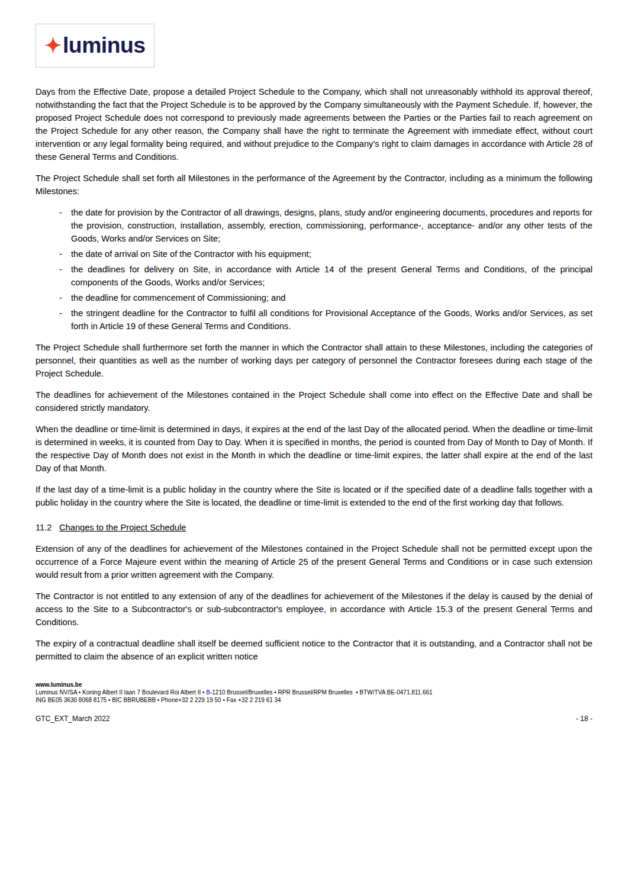✦luminus
Days from the Effective Date, propose a detailed Project Schedule to the Company, which shall not unreasonably withhold its approval thereof, notwithstanding the fact that the Project Schedule is to be approved by the Company simultaneously with the Payment Schedule. If, however, the proposed Project Schedule does not correspond to previously made agreements between the Parties or the Parties fail to reach agreement on the Project Schedule for any other reason, the Company shall have the right to terminate the Agreement with immediate effect, without court intervention or any legal formality being required, and without prejudice to the Company's right to claim damages in accordance with Article 28 of these General Terms and Conditions.
The Project Schedule shall set forth all Milestones in the performance of the Agreement by the Contractor, including as a minimum the following Milestones:
the date for provision by the Contractor of all drawings, designs, plans, study and/or engineering documents, procedures and reports for the provision, construction, installation, assembly, erection, commissioning, performance-, acceptance- and/or any other tests of the Goods, Works and/or Services on Site;
the date of arrival on Site of the Contractor with his equipment;
the deadlines for delivery on Site, in accordance with Article 14 of the present General Terms and Conditions, of the principal components of the Goods, Works and/or Services;
the deadline for commencement of Commissioning; and
the stringent deadline for the Contractor to fulfil all conditions for Provisional Acceptance of the Goods, Works and/or Services, as set forth in Article 19 of these General Terms and Conditions.
The Project Schedule shall furthermore set forth the manner in which the Contractor shall attain to these Milestones, including the categories of personnel, their quantities as well as the number of working days per category of personnel the Contractor foresees during each stage of the Project Schedule.
The deadlines for achievement of the Milestones contained in the Project Schedule shall come into effect on the Effective Date and shall be considered strictly mandatory.
When the deadline or time-limit is determined in days, it expires at the end of the last Day of the allocated period. When the deadline or time-limit is determined in weeks, it is counted from Day to Day. When it is specified in months, the period is counted from Day of Month to Day of Month. If the respective Day of Month does not exist in the Month in which the deadline or time-limit expires, the latter shall expire at the end of the last Day of that Month.
If the last day of a time-limit is a public holiday in the country where the Site is located or if the specified date of a deadline falls together with a public holiday in the country where the Site is located, the deadline or time-limit is extended to the end of the first working day that follows.
11.2 Changes to the Project Schedule
Extension of any of the deadlines for achievement of the Milestones contained in the Project Schedule shall not be permitted except upon the occurrence of a Force Majeure event within the meaning of Article 25 of the present General Terms and Conditions or in case such extension would result from a prior written agreement with the Company.
The Contractor is not entitled to any extension of any of the deadlines for achievement of the Milestones if the delay is caused by the denial of access to the Site to a Subcontractor's or sub-subcontractor's employee, in accordance with Article 15.3 of the present General Terms and Conditions.
The expiry of a contractual deadline shall itself be deemed sufficient notice to the Contractor that it is outstanding, and a Contractor shall not be permitted to claim the absence of an explicit written notice
www.luminus.be
Luminus NV/SA • Koning Albert II laan 7 Boulevard Roi Albert II • B-1210 Brussel/Bruxelles • RPR Brussel/RPM Bruxelles • BTW/TVA BE-0471.811.661
ING BE05 3630 8068 8175 • BIC BBRUBEBB • Phone+32 2 229 19 50 • Fax +32 2 219 61 34
GTC_EXT_March 2022 - 18 -